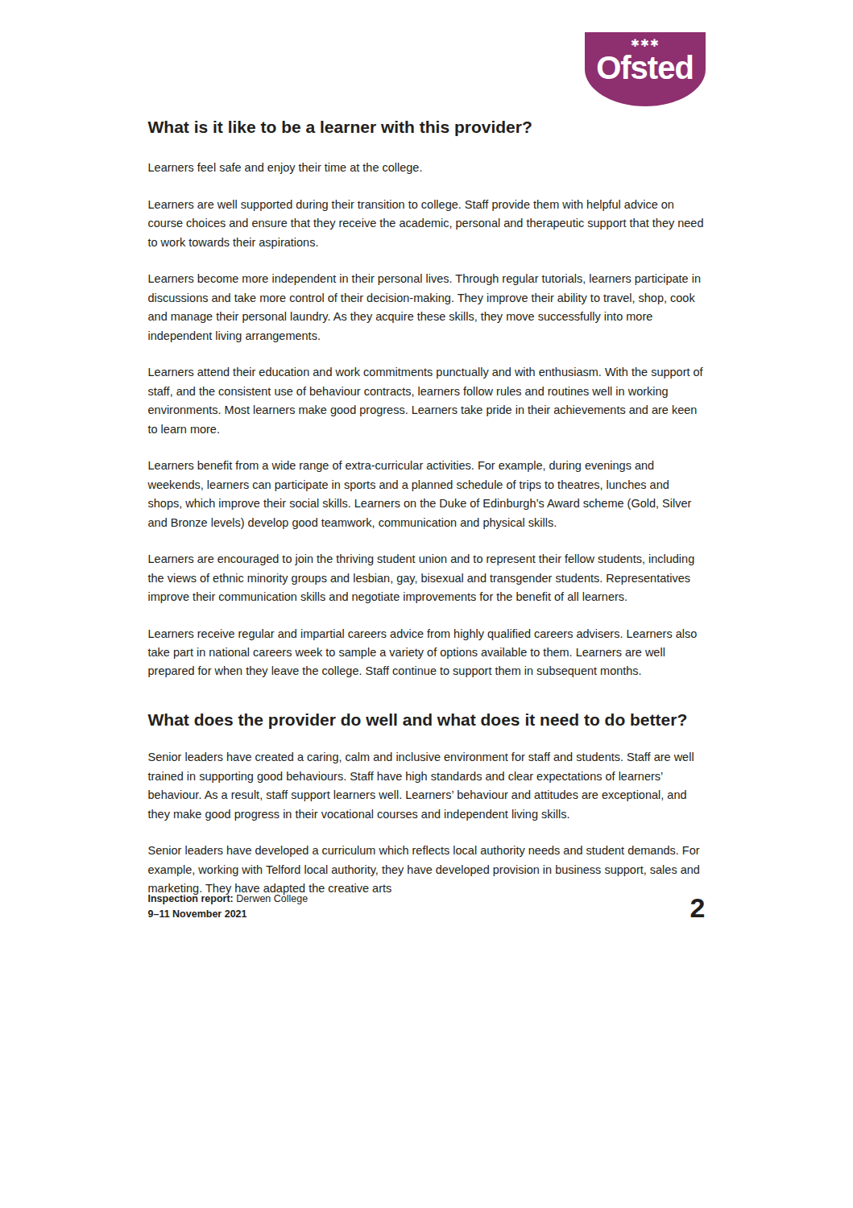✱✱✱
Ofsted
What is it like to be a learner with this provider?
Learners feel safe and enjoy their time at the college.
Learners are well supported during their transition to college. Staff provide them with helpful advice on course choices and ensure that they receive the academic, personal and therapeutic support that they need to work towards their aspirations.
Learners become more independent in their personal lives. Through regular tutorials, learners participate in discussions and take more control of their decision-making. They improve their ability to travel, shop, cook and manage their personal laundry. As they acquire these skills, they move successfully into more independent living arrangements.
Learners attend their education and work commitments punctually and with enthusiasm. With the support of staff, and the consistent use of behaviour contracts, learners follow rules and routines well in working environments. Most learners make good progress. Learners take pride in their achievements and are keen to learn more.
Learners benefit from a wide range of extra-curricular activities. For example, during evenings and weekends, learners can participate in sports and a planned schedule of trips to theatres, lunches and shops, which improve their social skills. Learners on the Duke of Edinburgh’s Award scheme (Gold, Silver and Bronze levels) develop good teamwork, communication and physical skills.
Learners are encouraged to join the thriving student union and to represent their fellow students, including the views of ethnic minority groups and lesbian, gay, bisexual and transgender students. Representatives improve their communication skills and negotiate improvements for the benefit of all learners.
Learners receive regular and impartial careers advice from highly qualified careers advisers. Learners also take part in national careers week to sample a variety of options available to them. Learners are well prepared for when they leave the college. Staff continue to support them in subsequent months.
What does the provider do well and what does it need to do better?
Senior leaders have created a caring, calm and inclusive environment for staff and students. Staff are well trained in supporting good behaviours. Staff have high standards and clear expectations of learners’ behaviour. As a result, staff support learners well. Learners’ behaviour and attitudes are exceptional, and they make good progress in their vocational courses and independent living skills.
Senior leaders have developed a curriculum which reflects local authority needs and student demands. For example, working with Telford local authority, they have developed provision in business support, sales and marketing. They have adapted the creative arts
Inspection report: Derwen College
9–11 November 2021
2